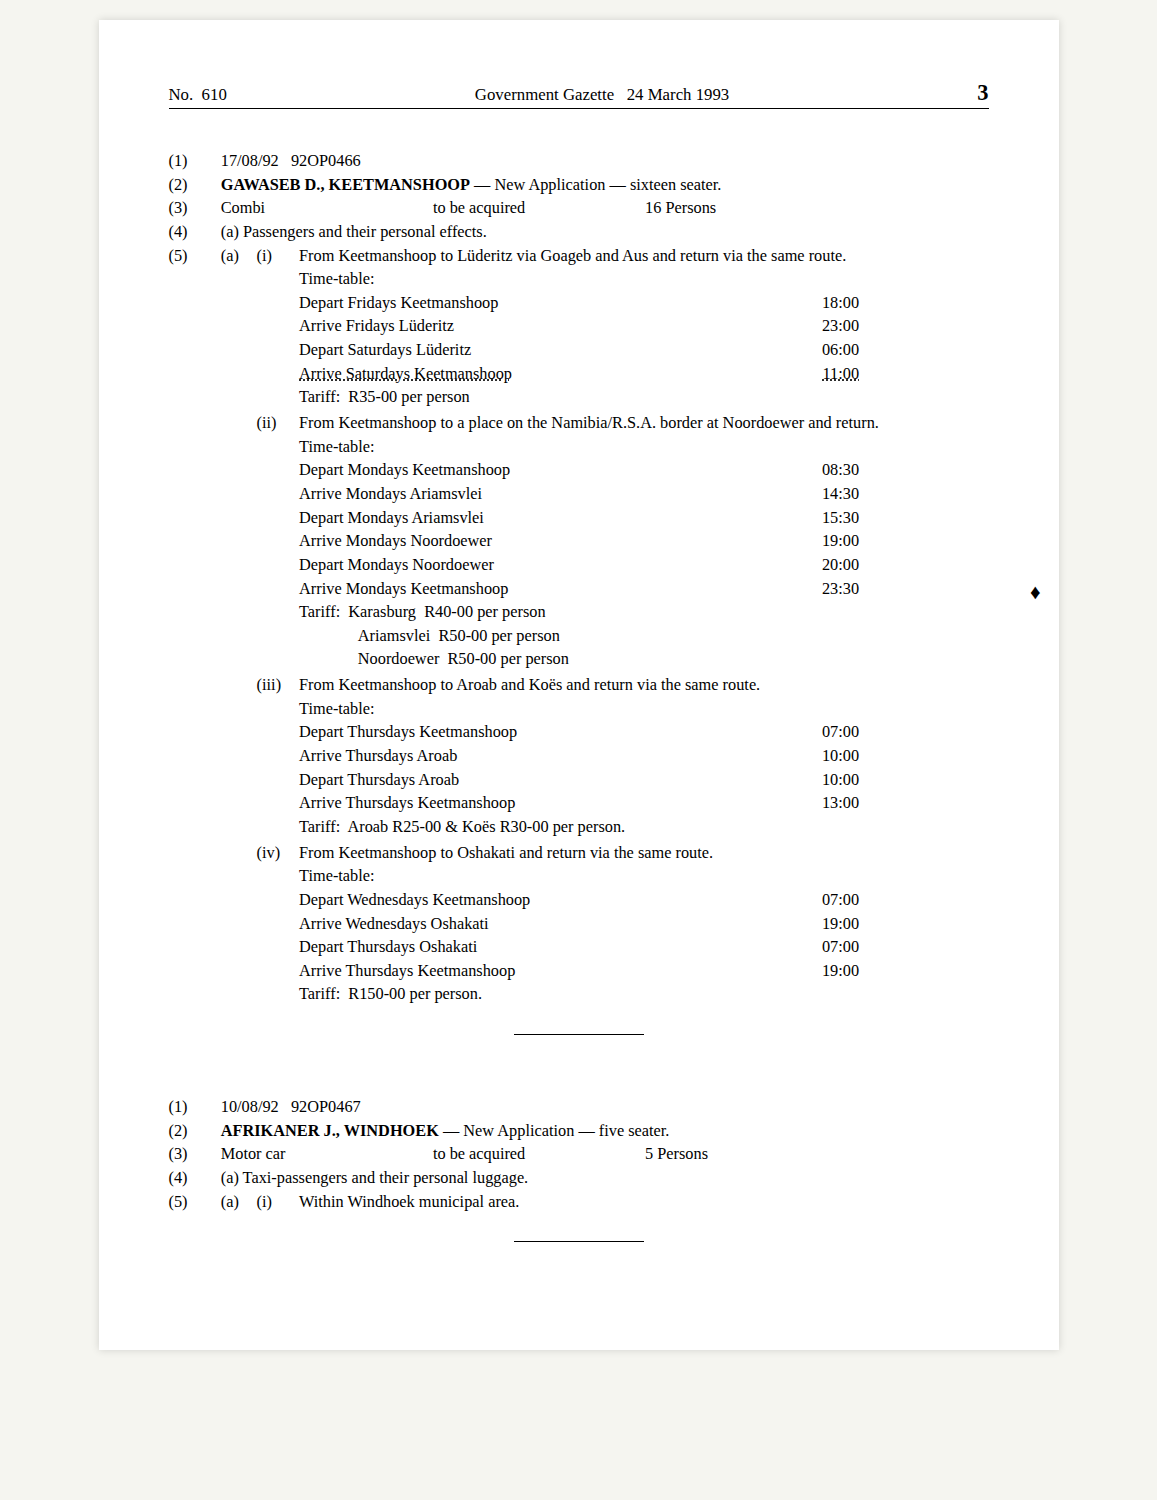No. 610
Government Gazette 24 March 1993
3
♦
(1)
17/08/92 92OP0466
(2)
GAWASEB D., KEETMANSHOOP — New Application — sixteen seater.
(3)
Combi
to be acquired
16 Persons
(4)
(a) Passengers and their personal effects.
(5)
(a)
(i)
From Keetmanshoop to Lüderitz via Goageb and Aus and return via the same route.
Time-table:
Depart Fridays Keetmanshoop 18:00
Arrive Fridays Lüderitz 23:00
Depart Saturdays Lüderitz 06:00
Arrive Saturdays Keetmanshoop 11:00
Tariff: R35-00 per person
(ii)
From Keetmanshoop to a place on the Namibia/R.S.A. border at Noordoewer and return.
Time-table:
Depart Mondays Keetmanshoop 08:30
Arrive Mondays Ariamsvlei 14:30
Depart Mondays Ariamsvlei 15:30
Arrive Mondays Noordoewer 19:00
Depart Mondays Noordoewer 20:00
Arrive Mondays Keetmanshoop 23:30
Tariff: Karasburg R40-00 per person
Ariamsvlei R50-00 per person
Noordoewer R50-00 per person
(iii)
From Keetmanshoop to Aroab and Koës and return via the same route.
Time-table:
Depart Thursdays Keetmanshoop 07:00
Arrive Thursdays Aroab 10:00
Depart Thursdays Aroab 10:00
Arrive Thursdays Keetmanshoop 13:00
Tariff: Aroab R25-00 & Koës R30-00 per person.
(iv)
From Keetmanshoop to Oshakati and return via the same route.
Time-table:
Depart Wednesdays Keetmanshoop 07:00
Arrive Wednesdays Oshakati 19:00
Depart Thursdays Oshakati 07:00
Arrive Thursdays Keetmanshoop 19:00
Tariff: R150-00 per person.
(1)
10/08/92 92OP0467
(2)
AFRIKANER J., WINDHOEK — New Application — five seater.
(3)
Motor car
to be acquired
5 Persons
(4)
(a) Taxi-passengers and their personal luggage.
(5)
(a)
(i)
Within Windhoek municipal area.